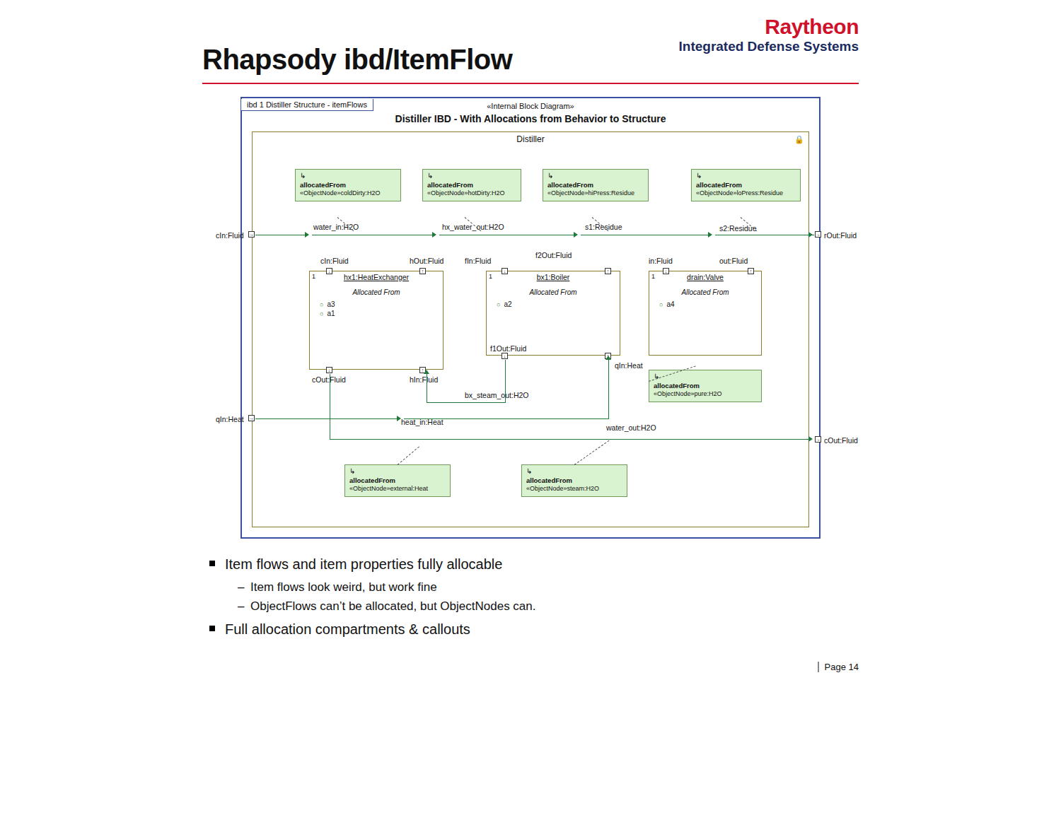Raytheon
Integrated Defense Systems
Rhapsody ibd/ItemFlow
ibd 1 Distiller Structure - itemFlows
«Internal Block Diagram»
Distiller IBD - With Allocations from Behavior to Structure
Distiller
🔒
↳
allocatedFrom
«ObjectNode»coldDirty:H2O
↳
allocatedFrom
«ObjectNode»hotDirty:H2O
↳
allocatedFrom
«ObjectNode»hiPress:Residue
↳
allocatedFrom
«ObjectNode»loPress:Residue
water_in:H2O
hx_water_out:H2O
s1:Residue
s2:Residue
cIn:Fluid
→
qIn:Heat
→
→
rOut:Fluid
→
cOut:Fluid
cIn:Fluid
hOut:Fluid
fIn:Fluid
f2Out:Fluid
in:Fluid
out:Fluid
1
hx1:HeatExchanger
Allocated From
a3
a1
↓
↑
↓
↑
cOut:Fluid
hIn:Fluid
1
bx1:Boiler
Allocated From
a2
↓
↑
f1Out:Fluid
↓
↑
qIn:Heat
1
drain:Valve
Allocated From
a4
↓
↑
↳
allocatedFrom
«ObjectNode»pure:H2O
↳
allocatedFrom
«ObjectNode»external:Heat
↳
allocatedFrom
«ObjectNode»steam:H2O
bx_steam_out:H2O
heat_in:Heat
water_out:H2O
Item flows and item properties fully allocable
Item flows look weird, but work fine
ObjectFlows can’t be allocated, but ObjectNodes can.
Full allocation compartments & callouts
Page 14